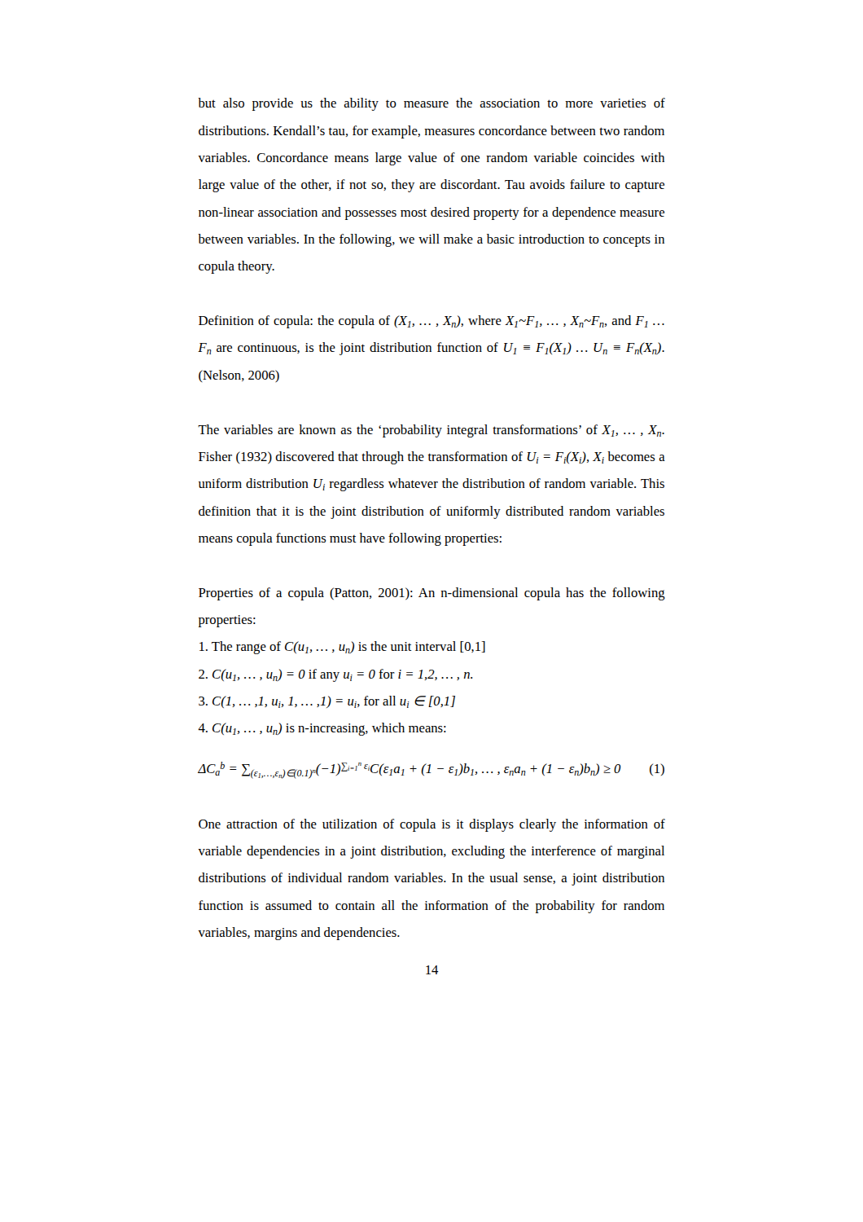but also provide us the ability to measure the association to more varieties of distributions. Kendall’s tau, for example, measures concordance between two random variables. Concordance means large value of one random variable coincides with large value of the other, if not so, they are discordant. Tau avoids failure to capture non-linear association and possesses most desired property for a dependence measure between variables. In the following, we will make a basic introduction to concepts in copula theory.
Definition of copula: the copula of (X1, … , Xn), where X1~F1, … , Xn~Fn, and F1 … Fn are continuous, is the joint distribution function of U1 ≡ F1(X1) … Un ≡ Fn(Xn). (Nelson, 2006)
The variables are known as the ‘probability integral transformations’ of X1, … , Xn. Fisher (1932) discovered that through the transformation of Ui = Fi(Xi), Xi becomes a uniform distribution Ui regardless whatever the distribution of random variable. This definition that it is the joint distribution of uniformly distributed random variables means copula functions must have following properties:
Properties of a copula (Patton, 2001): An n-dimensional copula has the following properties:
1. The range of C(u1, … , un) is the unit interval [0,1]
2. C(u1, … , un) = 0 if any ui = 0 for i = 1,2, … , n.
3. C(1, … ,1, ui, 1, … ,1) = ui, for all ui ∈ [0,1]
4. C(u1, … , un) is n-increasing, which means:
ΔCab = ∑(ε1,…,εn)∈(0.1)n(−1)∑i=1n εiC(ε1a1 + (1 − ε1)b1, … , εnan + (1 − εn)bn) ≥ 0 (1)
One attraction of the utilization of copula is it displays clearly the information of variable dependencies in a joint distribution, excluding the interference of marginal distributions of individual random variables. In the usual sense, a joint distribution function is assumed to contain all the information of the probability for random variables, margins and dependencies.
14